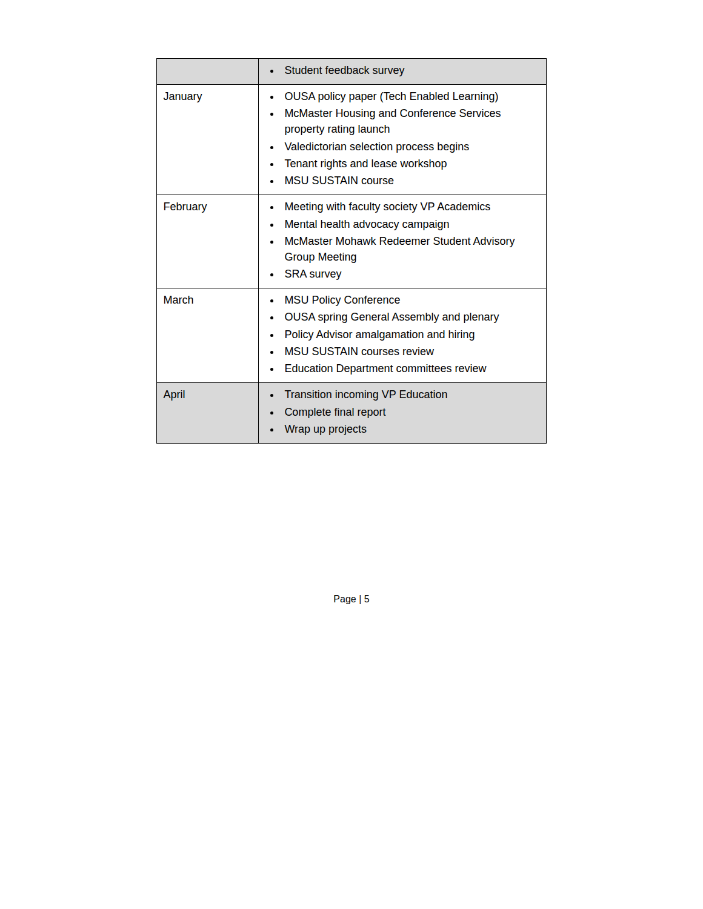| | Student feedback survey |
| January | OUSA policy paper (Tech Enabled Learning) McMaster Housing and Conference Services property rating launch Valedictorian selection process begins Tenant rights and lease workshop MSU SUSTAIN course |
| February | Meeting with faculty society VP Academics Mental health advocacy campaign McMaster Mohawk Redeemer Student Advisory Group Meeting SRA survey |
| March | MSU Policy Conference OUSA spring General Assembly and plenary Policy Advisor amalgamation and hiring MSU SUSTAIN courses review Education Department committees review |
| April | Transition incoming VP Education Complete final report Wrap up projects |
Page | 5